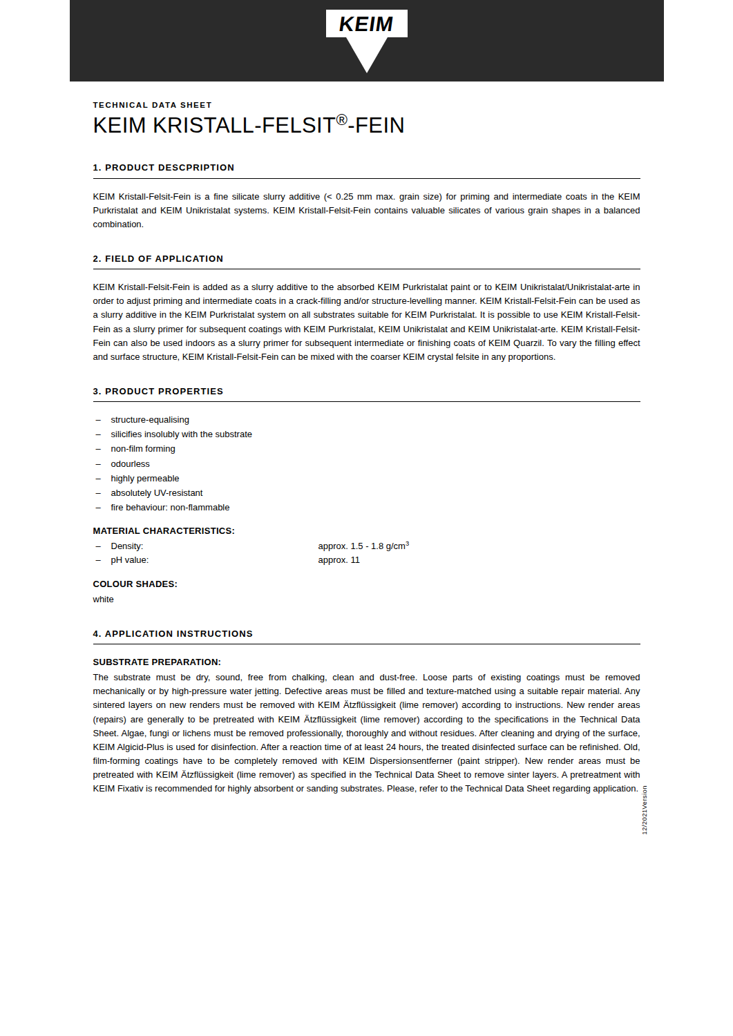KEIM
Technical Data Sheet
KEIM KRISTALL-FELSIT®-FEIN
1. Product Descpription
KEIM Kristall-Felsit-Fein is a fine silicate slurry additive (< 0.25 mm max. grain size) for priming and intermediate coats in the KEIM Purkristalat and KEIM Unikristalat systems. KEIM Kristall-Felsit-Fein contains valuable silicates of various grain shapes in a balanced combination.
2. Field of Application
KEIM Kristall-Felsit-Fein is added as a slurry additive to the absorbed KEIM Purkristalat paint or to KEIM Unikristalat/Unikristalat-arte in order to adjust priming and intermediate coats in a crack-filling and/or structure-levelling manner. KEIM Kristall-Felsit-Fein can be used as a slurry additive in the KEIM Purkristalat system on all substrates suitable for KEIM Purkristalat. It is possible to use KEIM Kristall-Felsit-Fein as a slurry primer for subsequent coatings with KEIM Purkristalat, KEIM Unikristalat and KEIM Unikristalat-arte. KEIM Kristall-Felsit-Fein can also be used indoors as a slurry primer for subsequent intermediate or finishing coats of KEIM Quarzil. To vary the filling effect and surface structure, KEIM Kristall-Felsit-Fein can be mixed with the coarser KEIM crystal felsite in any proportions.
3. Product Properties
structure-equalising
silicifies insolubly with the substrate
non-film forming
odourless
highly permeable
absolutely UV-resistant
fire behaviour: non-flammable
Material Characteristics:
| Density: | approx. 1.5 - 1.8 g/cm 3 |
| pH value: | approx. 11 |
Colour Shades:
white
4. Application Instructions
Substrate Preparation:
The substrate must be dry, sound, free from chalking, clean and dust-free. Loose parts of existing coatings must be removed mechanically or by high-pressure water jetting. Defective areas must be filled and texture-matched using a suitable repair material. Any sintered layers on new renders must be removed with KEIM Ätzflüssigkeit (lime remover) according to instructions. New render areas (repairs) are generally to be pretreated with KEIM Ätzflüssigkeit (lime remover) according to the specifications in the Technical Data Sheet. Algae, fungi or lichens must be removed professionally, thoroughly and without residues. After cleaning and drying of the surface, KEIM Algicid-Plus is used for disinfection. After a reaction time of at least 24 hours, the treated disinfected surface can be refinished. Old, film-forming coatings have to be completely removed with KEIM Dispersionsentferner (paint stripper). New render areas must be pretreated with KEIM Ätzflüssigkeit (lime remover) as specified in the Technical Data Sheet to remove sinter layers. A pretreatment with KEIM Fixativ is recommended for highly absorbent or sanding substrates. Please, refer to the Technical Data Sheet regarding application.
12/2021Version